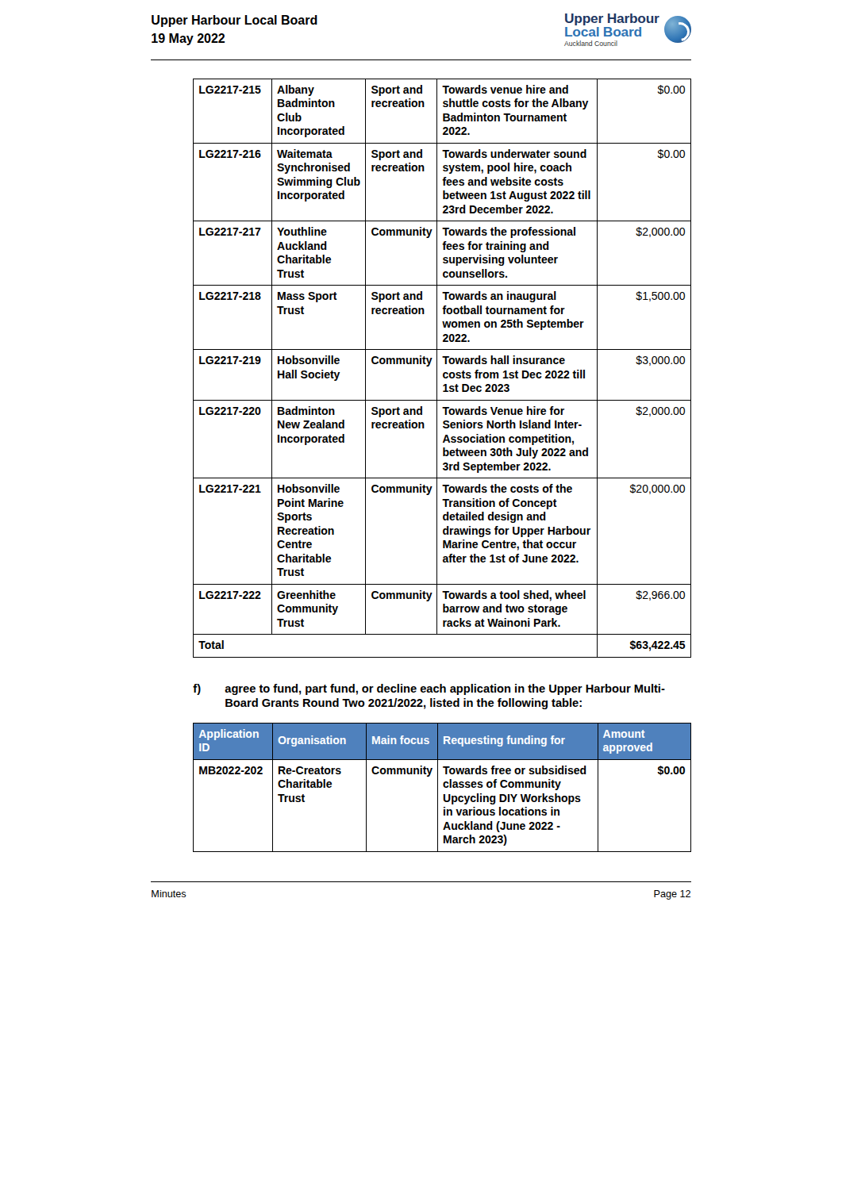Upper Harbour Local Board
19 May 2022
Upper Harbour
Local Board
Auckland Council
| LG2217-215 | Albany Badminton Club Incorporated | Sport and recreation | Towards venue hire and shuttle costs for the Albany Badminton Tournament 2022. | $0.00 |
| LG2217-216 | Waitemata Synchronised Swimming Club Incorporated | Sport and recreation | Towards underwater sound system, pool hire, coach fees and website costs between 1st August 2022 till 23rd December 2022. | $0.00 |
| LG2217-217 | Youthline Auckland Charitable Trust | Community | Towards the professional fees for training and supervising volunteer counsellors. | $2,000.00 |
| LG2217-218 | Mass Sport Trust | Sport and recreation | Towards an inaugural football tournament for women on 25th September 2022. | $1,500.00 |
| LG2217-219 | Hobsonville Hall Society | Community | Towards hall insurance costs from 1st Dec 2022 till 1st Dec 2023 | $3,000.00 |
| LG2217-220 | Badminton New Zealand Incorporated | Sport and recreation | Towards Venue hire for Seniors North Island Inter-Association competition, between 30th July 2022 and 3rd September 2022. | $2,000.00 |
| LG2217-221 | Hobsonville Point Marine Sports Recreation Centre Charitable Trust | Community | Towards the costs of the Transition of Concept detailed design and drawings for Upper Harbour Marine Centre, that occur after the 1st of June 2022. | $20,000.00 |
| LG2217-222 | Greenhithe Community Trust | Community | Towards a tool shed, wheel barrow and two storage racks at Wainoni Park. | $2,966.00 |
| Total | $63,422.45 |
f)
agree to fund, part fund, or decline each application in the Upper Harbour Multi-Board Grants Round Two 2021/2022, listed in the following table:
| Application ID | Organisation | Main focus | Requesting funding for | Amount approved |
| --- | --- | --- | --- | --- |
| MB2022-202 | Re-Creators Charitable Trust | Community | Towards free or subsidised classes of Community Upcycling DIY Workshops in various locations in Auckland (June 2022 - March 2023) | $0.00 |
Minutes
Page 12